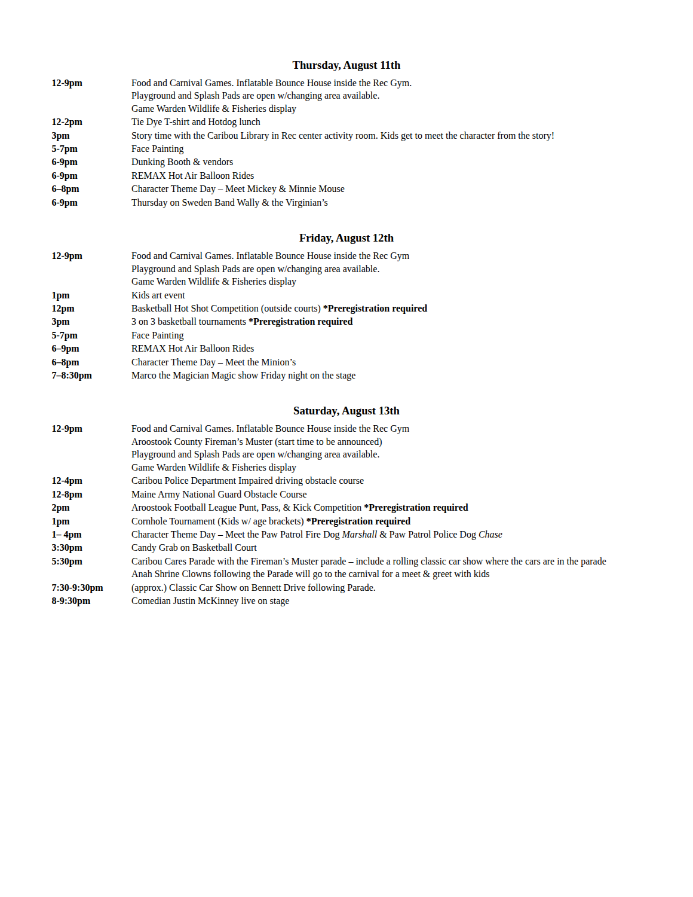Thursday, August 11th
| 12-9pm | Food and Carnival Games. Inflatable Bounce House inside the Rec Gym. Playground and Splash Pads are open w/changing area available. Game Warden Wildlife & Fisheries display |
| 12-2pm | Tie Dye T-shirt and Hotdog lunch |
| 3pm | Story time with the Caribou Library in Rec center activity room. Kids get to meet the character from the story! |
| 5-7pm | Face Painting |
| 6-9pm | Dunking Booth & vendors |
| 6-9pm | REMAX Hot Air Balloon Rides |
| 6–8pm | Character Theme Day – Meet Mickey & Minnie Mouse |
| 6-9pm | Thursday on Sweden Band Wally & the Virginian’s |
Friday, August 12th
| 12-9pm | Food and Carnival Games. Inflatable Bounce House inside the Rec Gym Playground and Splash Pads are open w/changing area available. Game Warden Wildlife & Fisheries display |
| 1pm | Kids art event |
| 12pm | Basketball Hot Shot Competition (outside courts) *Preregistration required |
| 3pm | 3 on 3 basketball tournaments *Preregistration required |
| 5-7pm | Face Painting |
| 6–9pm | REMAX Hot Air Balloon Rides |
| 6–8pm | Character Theme Day – Meet the Minion’s |
| 7–8:30pm | Marco the Magician Magic show Friday night on the stage |
Saturday, August 13th
| 12-9pm | Food and Carnival Games. Inflatable Bounce House inside the Rec Gym Aroostook County Fireman’s Muster (start time to be announced) Playground and Splash Pads are open w/changing area available. Game Warden Wildlife & Fisheries display |
| 12-4pm | Caribou Police Department Impaired driving obstacle course |
| 12-8pm | Maine Army National Guard Obstacle Course |
| 2pm | Aroostook Football League Punt, Pass, & Kick Competition *Preregistration required |
| 1pm | Cornhole Tournament (Kids w/ age brackets) *Preregistration required |
| 1– 4pm | Character Theme Day – Meet the Paw Patrol Fire Dog Marshall & Paw Patrol Police Dog Chase |
| 3:30pm | Candy Grab on Basketball Court |
| 5:30pm | Caribou Cares Parade with the Fireman’s Muster parade – include a rolling classic car show where the cars are in the parade Anah Shrine Clowns following the Parade will go to the carnival for a meet & greet with kids |
| 7:30-9:30pm | (approx.) Classic Car Show on Bennett Drive following Parade. |
| 8-9:30pm | Comedian Justin McKinney live on stage |